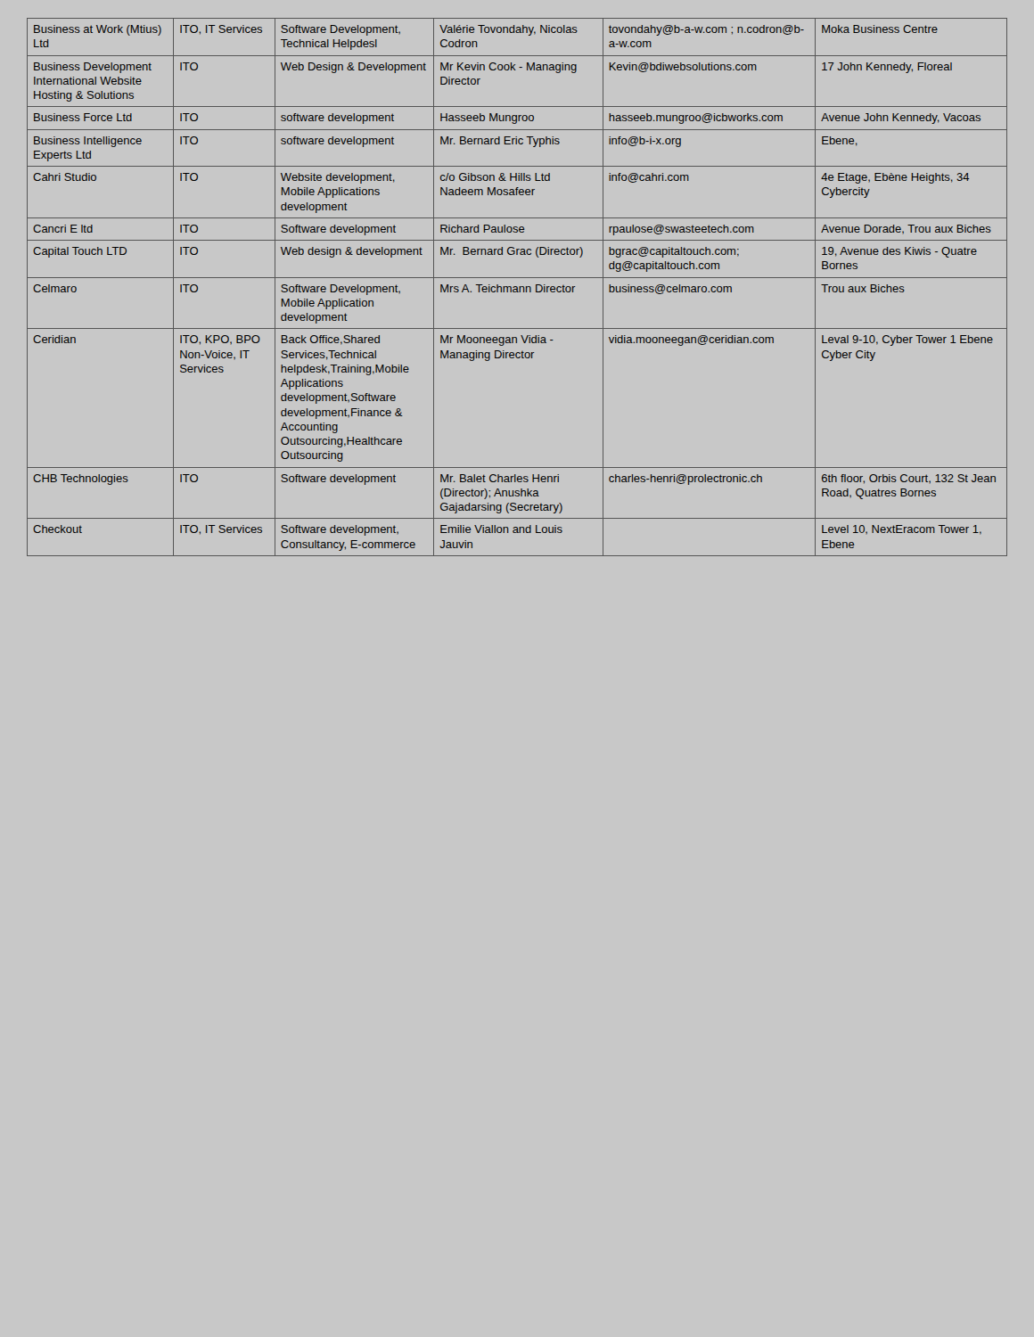| Business at Work (Mtius) Ltd | ITO, IT Services | Software Development, Technical Helpdesl | Valérie Tovondahy, Nicolas Codron | tovondahy@b-a-w.com ; n.codron@b-a-w.com | Moka Business Centre |
| Business Development International Website Hosting & Solutions | ITO | Web Design & Development | Mr Kevin Cook - Managing Director | Kevin@bdiwebsolutions.com | 17 John Kennedy, Floreal |
| Business Force Ltd | ITO | software development | Hasseeb Mungroo | hasseeb.mungroo@icbworks.com | Avenue John Kennedy, Vacoas |
| Business Intelligence Experts Ltd | ITO | software development | Mr. Bernard Eric Typhis | info@b-i-x.org | Ebene, |
| Cahri Studio | ITO | Website development, Mobile Applications development | c/o Gibson & Hills Ltd Nadeem Mosafeer | info@cahri.com | 4e Etage, Ebène Heights, 34 Cybercity |
| Cancri E ltd | ITO | Software development | Richard Paulose | rpaulose@swasteetech.com | Avenue Dorade, Trou aux Biches |
| Capital Touch LTD | ITO | Web design & development | Mr. Bernard Grac (Director) | bgrac@capitaltouch.com; dg@capitaltouch.com | 19, Avenue des Kiwis - Quatre Bornes |
| Celmaro | ITO | Software Development, Mobile Application development | Mrs A. Teichmann Director | business@celmaro.com | Trou aux Biches |
| Ceridian | ITO, KPO, BPO Non-Voice, IT Services | Back Office,Shared Services,Technical helpdesk,Training,Mobile Applications development,Software development,Finance & Accounting Outsourcing,Healthcare Outsourcing | Mr Mooneegan Vidia - Managing Director | vidia.mooneegan@ceridian.com | Leval 9-10, Cyber Tower 1 Ebene Cyber City |
| CHB Technologies | ITO | Software development | Mr. Balet Charles Henri (Director); Anushka Gajadarsing (Secretary) | charles-henri@prolectronic.ch | 6th floor, Orbis Court, 132 St Jean Road, Quatres Bornes |
| Checkout | ITO, IT Services | Software development, Consultancy, E-commerce | Emilie Viallon and Louis Jauvin | | Level 10, NextEracom Tower 1, Ebene |